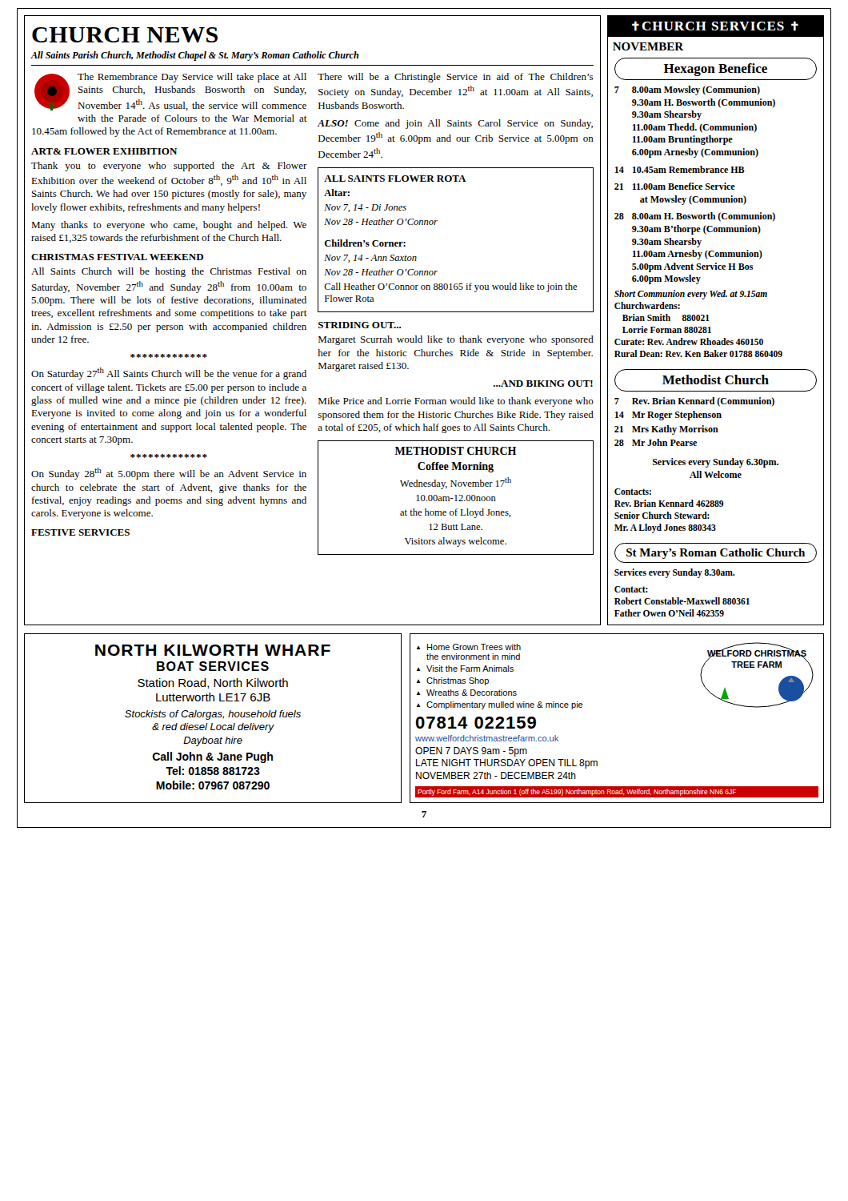CHURCH NEWS
All Saints Parish Church, Methodist Chapel & St. Mary’s Roman Catholic Church
The Remembrance Day Service will take place at All Saints Church, Husbands Bosworth on Sunday, November 14th. As usual, the service will commence with the Parade of Colours to the War Memorial at 10.45am followed by the Act of Remembrance at 11.00am.
Art& Flower Exhibition
Thank you to everyone who supported the Art & Flower Exhibition over the weekend of October 8th, 9th and 10th in All Saints Church. We had over 150 pictures (mostly for sale), many lovely flower exhibits, refreshments and many helpers!
Many thanks to everyone who came, bought and helped. We raised £1,325 towards the refurbishment of the Church Hall.
Christmas Festival Weekend
All Saints Church will be hosting the Christmas Festival on Saturday, November 27th and Sunday 28th from 10.00am to 5.00pm. There will be lots of festive decorations, illuminated trees, excellent refreshments and some competitions to take part in. Admission is £2.50 per person with accompanied children under 12 free.
*************
On Saturday 27th All Saints Church will be the venue for a grand concert of village talent. Tickets are £5.00 per person to include a glass of mulled wine and a mince pie (children under 12 free). Everyone is invited to come along and join us for a wonderful evening of entertainment and support local talented people. The concert starts at 7.30pm.
*************
On Sunday 28th at 5.00pm there will be an Advent Service in church to celebrate the start of Advent, give thanks for the festival, enjoy readings and poems and sing advent hymns and carols. Everyone is welcome.
Festive Services
There will be a Christingle Service in aid of The Children’s Society on Sunday, December 12th at 11.00am at All Saints, Husbands Bosworth.
ALSO! Come and join All Saints Carol Service on Sunday, December 19th at 6.00pm and our Crib Service at 5.00pm on December 24th.
ALL SAINTS FLOWER ROTA
Altar:
Nov 7, 14 - Di Jones
Nov 28 - Heather O’Connor
Children’s Corner:
Nov 7, 14 - Ann Saxton
Nov 28 - Heather O’Connor
Call Heather O’Connor on 880165 if you would like to join the Flower Rota
Striding Out...
Margaret Scurrah would like to thank everyone who sponsored her for the historic Churches Ride & Stride in September. Margaret raised £130.
...AND BIKING OUT!
Mike Price and Lorrie Forman would like to thank everyone who sponsored them for the Historic Churches Bike Ride. They raised a total of £205, of which half goes to All Saints Church.
METHODIST CHURCH
Coffee Morning
Wednesday, November 17th
10.00am-12.00noon
at the home of Lloyd Jones,
12 Butt Lane.
Visitors always welcome.
✝CHURCH SERVICES ✝
NOVEMBER
Hexagon Benefice
7
8.00am Mowsley (Communion)
9.30am H. Bosworth (Communion)
9.30am Shearsby
11.00am Thedd. (Communion)
11.00am Bruntingthorpe
6.00pm Arnesby (Communion)
14
10.45am Remembrance HB
21
11.00am Benefice Service
at Mowsley (Communion)
28
8.00am H. Bosworth (Communion)
9.30am B’thorpe (Communion)
9.30am Shearsby
11.00am Arnesby (Communion)
5.00pm Advent Service H Bos
6.00pm Mowsley
Short Communion every Wed. at 9.15am
Churchwardens:
Brian Smith 880021
Lorrie Forman 880281
Curate: Rev. Andrew Rhoades 460150
Rural Dean: Rev. Ken Baker 01788 860409
Methodist Church
7
Rev. Brian Kennard (Communion)
14
Mr Roger Stephenson
21
Mrs Kathy Morrison
28
Mr John Pearse
Services every Sunday 6.30pm.
All Welcome
Contacts:
Rev. Brian Kennard 462889
Senior Church Steward:
Mr. A Lloyd Jones 880343
St Mary’s Roman Catholic Church
Services every Sunday 8.30am.
Contact:
Robert Constable-Maxwell 880361
Father Owen O’Neil 462359
NORTH KILWORTH WHARF
BOAT SERVICES
Station Road, North Kilworth
Lutterworth LE17 6JB
Stockists of Calorgas, household fuels
& red diesel Local delivery
Dayboat hire
Call John & Jane Pugh
Tel: 01858 881723
Mobile: 07967 087290
WELFORD CHRISTMAS TREE FARM
Home Grown Trees with
the environment in mind
Visit the Farm Animals
Christmas Shop
Wreaths & Decorations
Complimentary mulled wine & mince pie
07814 022159
www.welfordchristmastreefarm.co.uk
OPEN 7 DAYS 9am - 5pm
LATE NIGHT THURSDAY OPEN TILL 8pm
NOVEMBER 27th - DECEMBER 24th
Portly Ford Farm, A14 Junction 1 (off the A5199) Northampton Road, Welford, Northamptonshire NN6 6JF
7